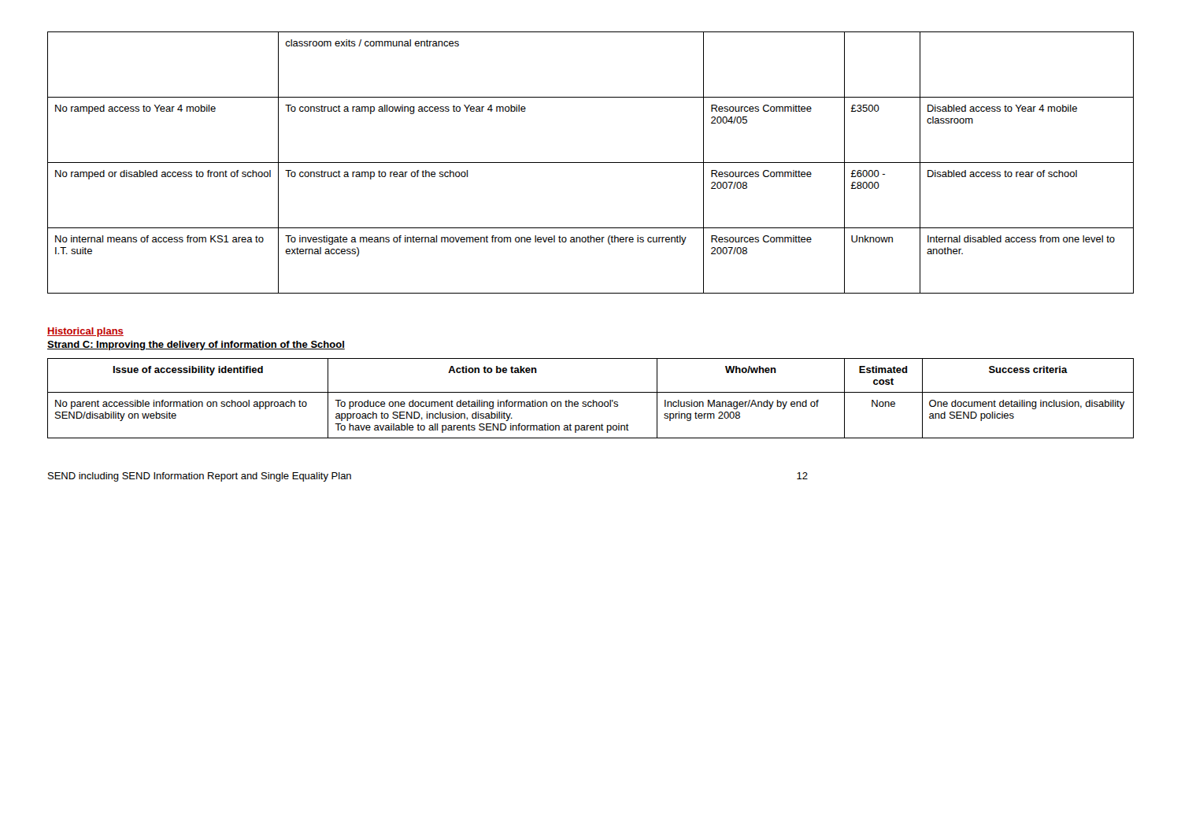| | classroom exits / communal entrances | | | |
| No ramped access to Year 4 mobile | To construct a ramp allowing access to Year 4 mobile | Resources Committee 2004/05 | £3500 | Disabled access to Year 4 mobile classroom |
| No ramped or disabled access to front of school | To construct a ramp to rear of the school | Resources Committee 2007/08 | £6000 - £8000 | Disabled access to rear of school |
| No internal means of access from KS1 area to I.T. suite | To investigate a means of internal movement from one level to another (there is currently external access) | Resources Committee 2007/08 | Unknown | Internal disabled access from one level to another. |
Historical plans
Strand C: Improving the delivery of information of the School
| Issue of accessibility identified | Action to be taken | Who/when | Estimated cost | Success criteria |
| --- | --- | --- | --- | --- |
| No parent accessible information on school approach to SEND/disability on website | To produce one document detailing information on the school's approach to SEND, inclusion, disability. To have available to all parents SEND information at parent point | Inclusion Manager/Andy by end of spring term 2008 | None | One document detailing inclusion, disability and SEND policies |
SEND including SEND Information Report and Single Equality Plan 12